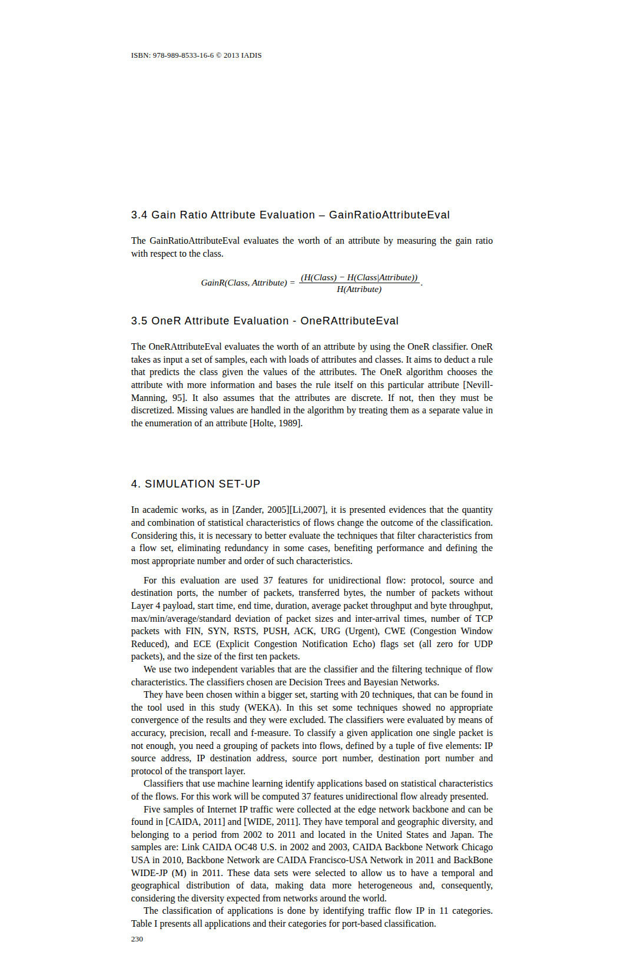ISBN: 978-989-8533-16-6 © 2013 IADIS
3.4 Gain Ratio Attribute Evaluation – GainRatioAttributeEval
The GainRatioAttributeEval evaluates the worth of an attribute by measuring the gain ratio with respect to the class.
GainR(Class, Attribute) = (H(Class) − H(Class|Attribute)) H(Attribute) .
3.5 OneR Attribute Evaluation - OneRAttributeEval
The OneRAttributeEval evaluates the worth of an attribute by using the OneR classifier. OneR takes as input a set of samples, each with loads of attributes and classes. It aims to deduct a rule that predicts the class given the values of the attributes. The OneR algorithm chooses the attribute with more information and bases the rule itself on this particular attribute [Nevill-Manning, 95]. It also assumes that the attributes are discrete. If not, then they must be discretized. Missing values are handled in the algorithm by treating them as a separate value in the enumeration of an attribute [Holte, 1989].
4. SIMULATION SET-UP
In academic works, as in [Zander, 2005][Li,2007], it is presented evidences that the quantity and combination of statistical characteristics of flows change the outcome of the classification. Considering this, it is necessary to better evaluate the techniques that filter characteristics from a flow set, eliminating redundancy in some cases, benefiting performance and defining the most appropriate number and order of such characteristics.
For this evaluation are used 37 features for unidirectional flow: protocol, source and destination ports, the number of packets, transferred bytes, the number of packets without Layer 4 payload, start time, end time, duration, average packet throughput and byte throughput, max/min/average/standard deviation of packet sizes and inter-arrival times, number of TCP packets with FIN, SYN, RSTS, PUSH, ACK, URG (Urgent), CWE (Congestion Window Reduced), and ECE (Explicit Congestion Notification Echo) flags set (all zero for UDP packets), and the size of the first ten packets.
We use two independent variables that are the classifier and the filtering technique of flow characteristics. The classifiers chosen are Decision Trees and Bayesian Networks.
They have been chosen within a bigger set, starting with 20 techniques, that can be found in the tool used in this study (WEKA). In this set some techniques showed no appropriate convergence of the results and they were excluded. The classifiers were evaluated by means of accuracy, precision, recall and f-measure. To classify a given application one single packet is not enough, you need a grouping of packets into flows, defined by a tuple of five elements: IP source address, IP destination address, source port number, destination port number and protocol of the transport layer.
Classifiers that use machine learning identify applications based on statistical characteristics of the flows. For this work will be computed 37 features unidirectional flow already presented.
Five samples of Internet IP traffic were collected at the edge network backbone and can be found in [CAIDA, 2011] and [WIDE, 2011]. They have temporal and geographic diversity, and belonging to a period from 2002 to 2011 and located in the United States and Japan. The samples are: Link CAIDA OC48 U.S. in 2002 and 2003, CAIDA Backbone Network Chicago USA in 2010, Backbone Network are CAIDA Francisco-USA Network in 2011 and BackBone WIDE-JP (M) in 2011. These data sets were selected to allow us to have a temporal and geographical distribution of data, making data more heterogeneous and, consequently, considering the diversity expected from networks around the world.
The classification of applications is done by identifying traffic flow IP in 11 categories. Table I presents all applications and their categories for port-based classification.
230